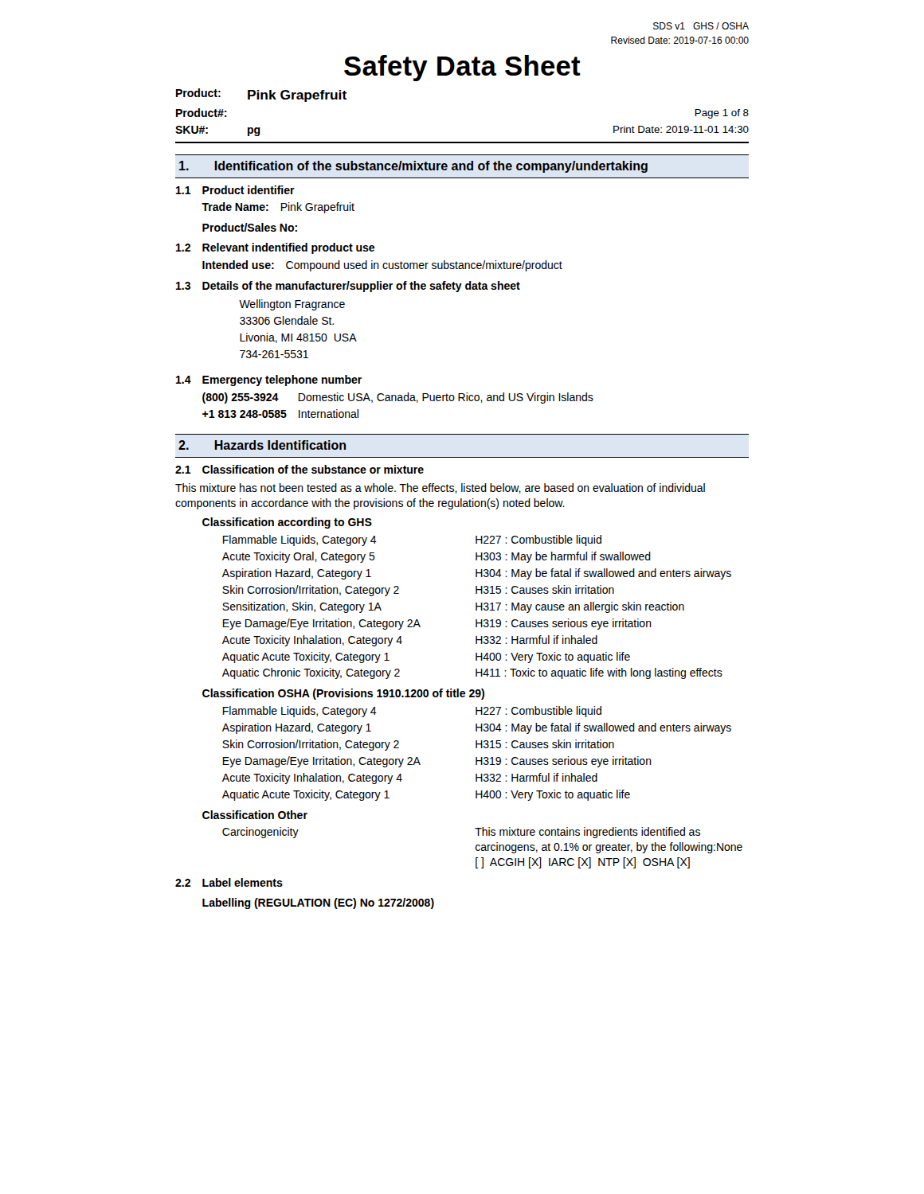SDS v1 GHS / OSHA
Revised Date: 2019-07-16 00:00
Safety Data Sheet
| Product: | Pink Grapefruit | |
| Product#: | | Page 1 of 8 |
| SKU#: | pg | Print Date: 2019-11-01 14:30 |
1. Identification of the substance/mixture and of the company/undertaking
1.1 Product identifier
| Trade Name: | Pink Grapefruit |
Product/Sales No:
1.2 Relevant indentified product use
| Intended use: | Compound used in customer substance/mixture/product |
1.3 Details of the manufacturer/supplier of the safety data sheet
| Wellington Fragrance |
| 33306 Glendale St. |
| Livonia, MI 48150 USA |
| 734-261-5531 |
1.4 Emergency telephone number
| (800) 255-3924 | Domestic USA, Canada, Puerto Rico, and US Virgin Islands |
| +1 813 248-0585 | International |
2. Hazards Identification
2.1 Classification of the substance or mixture
This mixture has not been tested as a whole. The effects, listed below, are based on evaluation of individual components in accordance with the provisions of the regulation(s) noted below.
Classification according to GHS
| Flammable Liquids, Category 4 | H227 : Combustible liquid |
| Acute Toxicity Oral, Category 5 | H303 : May be harmful if swallowed |
| Aspiration Hazard, Category 1 | H304 : May be fatal if swallowed and enters airways |
| Skin Corrosion/Irritation, Category 2 | H315 : Causes skin irritation |
| Sensitization, Skin, Category 1A | H317 : May cause an allergic skin reaction |
| Eye Damage/Eye Irritation, Category 2A | H319 : Causes serious eye irritation |
| Acute Toxicity Inhalation, Category 4 | H332 : Harmful if inhaled |
| Aquatic Acute Toxicity, Category 1 | H400 : Very Toxic to aquatic life |
| Aquatic Chronic Toxicity, Category 2 | H411 : Toxic to aquatic life with long lasting effects |
Classification OSHA (Provisions 1910.1200 of title 29)
| Flammable Liquids, Category 4 | H227 : Combustible liquid |
| Aspiration Hazard, Category 1 | H304 : May be fatal if swallowed and enters airways |
| Skin Corrosion/Irritation, Category 2 | H315 : Causes skin irritation |
| Eye Damage/Eye Irritation, Category 2A | H319 : Causes serious eye irritation |
| Acute Toxicity Inhalation, Category 4 | H332 : Harmful if inhaled |
| Aquatic Acute Toxicity, Category 1 | H400 : Very Toxic to aquatic life |
Classification Other
| Carcinogenicity | This mixture contains ingredients identified as carcinogens, at 0.1% or greater, by the following:None [ ] ACGIH [X] IARC [X] NTP [X] OSHA [X] |
2.2 Label elements
Labelling (REGULATION (EC) No 1272/2008)